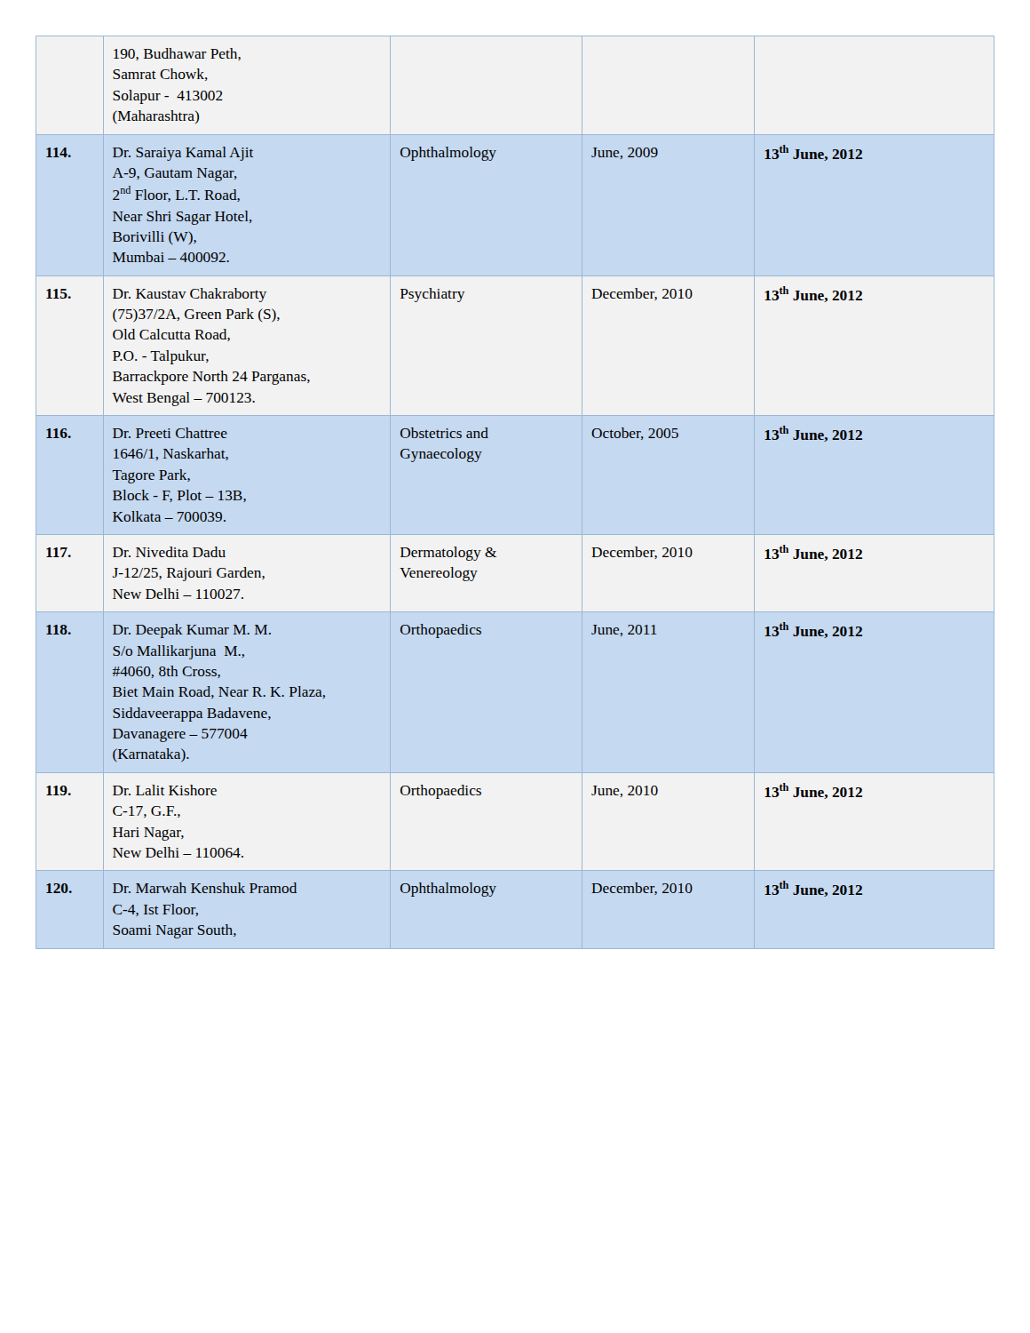| | 190, Budhawar Peth, Samrat Chowk, Solapur - 413002 (Maharashtra) | | | |
| 114. | Dr. Saraiya Kamal Ajit A-9, Gautam Nagar, 2 nd Floor, L.T. Road, Near Shri Sagar Hotel, Borivilli (W), Mumbai – 400092. | Ophthalmology | June, 2009 | 13 th June, 2012 |
| 115. | Dr. Kaustav Chakraborty (75)37/2A, Green Park (S), Old Calcutta Road, P.O. - Talpukur, Barrackpore North 24 Parganas, West Bengal – 700123. | Psychiatry | December, 2010 | 13 th June, 2012 |
| 116. | Dr. Preeti Chattree 1646/1, Naskarhat, Tagore Park, Block - F, Plot – 13B, Kolkata – 700039. | Obstetrics and Gynaecology | October, 2005 | 13 th June, 2012 |
| 117. | Dr. Nivedita Dadu J-12/25, Rajouri Garden, New Delhi – 110027. | Dermatology & Venereology | December, 2010 | 13 th June, 2012 |
| 118. | Dr. Deepak Kumar M. M. S/o Mallikarjuna M., #4060, 8th Cross, Biet Main Road, Near R. K. Plaza, Siddaveerappa Badavene, Davanagere – 577004 (Karnataka). | Orthopaedics | June, 2011 | 13 th June, 2012 |
| 119. | Dr. Lalit Kishore C-17, G.F., Hari Nagar, New Delhi – 110064. | Orthopaedics | June, 2010 | 13 th June, 2012 |
| 120. | Dr. Marwah Kenshuk Pramod C-4, Ist Floor, Soami Nagar South, | Ophthalmology | December, 2010 | 13 th June, 2012 |